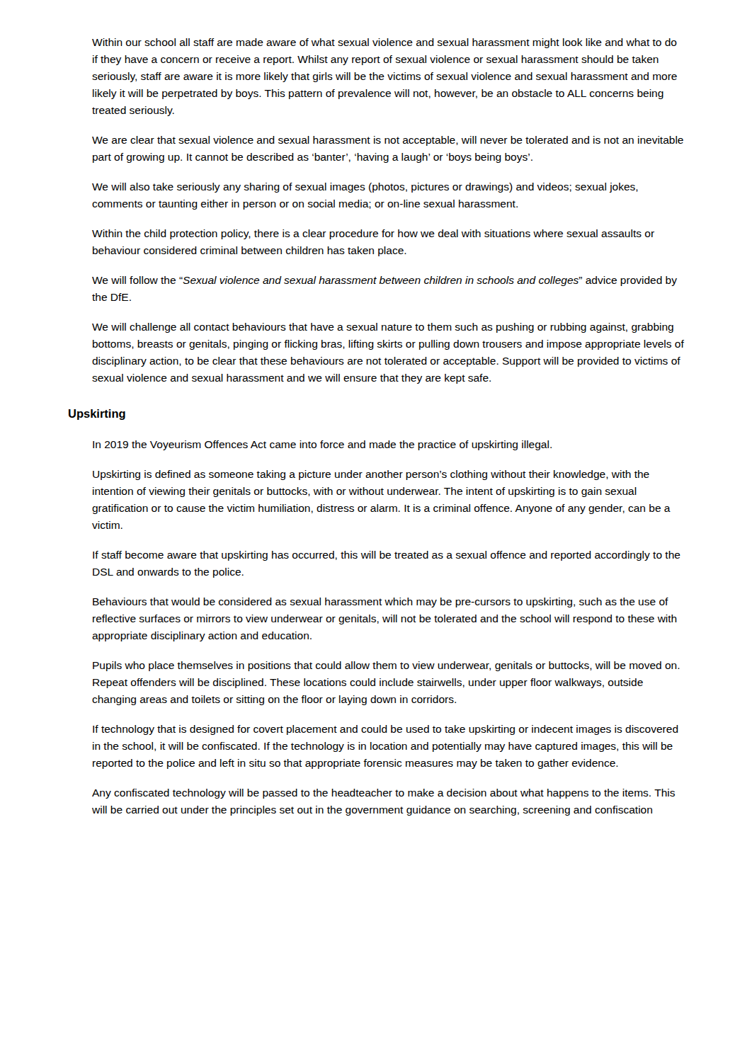Within our school all staff are made aware of what sexual violence and sexual harassment might look like and what to do if they have a concern or receive a report. Whilst any report of sexual violence or sexual harassment should be taken seriously, staff are aware it is more likely that girls will be the victims of sexual violence and sexual harassment and more likely it will be perpetrated by boys. This pattern of prevalence will not, however, be an obstacle to ALL concerns being treated seriously.
We are clear that sexual violence and sexual harassment is not acceptable, will never be tolerated and is not an inevitable part of growing up. It cannot be described as ‘banter’, ‘having a laugh’ or ‘boys being boys’.
We will also take seriously any sharing of sexual images (photos, pictures or drawings) and videos; sexual jokes, comments or taunting either in person or on social media; or on-line sexual harassment.
Within the child protection policy, there is a clear procedure for how we deal with situations where sexual assaults or behaviour considered criminal between children has taken place.
We will follow the “Sexual violence and sexual harassment between children in schools and colleges” advice provided by the DfE.
We will challenge all contact behaviours that have a sexual nature to them such as pushing or rubbing against, grabbing bottoms, breasts or genitals, pinging or flicking bras, lifting skirts or pulling down trousers and impose appropriate levels of disciplinary action, to be clear that these behaviours are not tolerated or acceptable. Support will be provided to victims of sexual violence and sexual harassment and we will ensure that they are kept safe.
Upskirting
In 2019 the Voyeurism Offences Act came into force and made the practice of upskirting illegal.
Upskirting is defined as someone taking a picture under another person’s clothing without their knowledge, with the intention of viewing their genitals or buttocks, with or without underwear. The intent of upskirting is to gain sexual gratification or to cause the victim humiliation, distress or alarm. It is a criminal offence. Anyone of any gender, can be a victim.
If staff become aware that upskirting has occurred, this will be treated as a sexual offence and reported accordingly to the DSL and onwards to the police.
Behaviours that would be considered as sexual harassment which may be pre-cursors to upskirting, such as the use of reflective surfaces or mirrors to view underwear or genitals, will not be tolerated and the school will respond to these with appropriate disciplinary action and education.
Pupils who place themselves in positions that could allow them to view underwear, genitals or buttocks, will be moved on. Repeat offenders will be disciplined. These locations could include stairwells, under upper floor walkways, outside changing areas and toilets or sitting on the floor or laying down in corridors.
If technology that is designed for covert placement and could be used to take upskirting or indecent images is discovered in the school, it will be confiscated. If the technology is in location and potentially may have captured images, this will be reported to the police and left in situ so that appropriate forensic measures may be taken to gather evidence.
Any confiscated technology will be passed to the headteacher to make a decision about what happens to the items. This will be carried out under the principles set out in the government guidance on searching, screening and confiscation